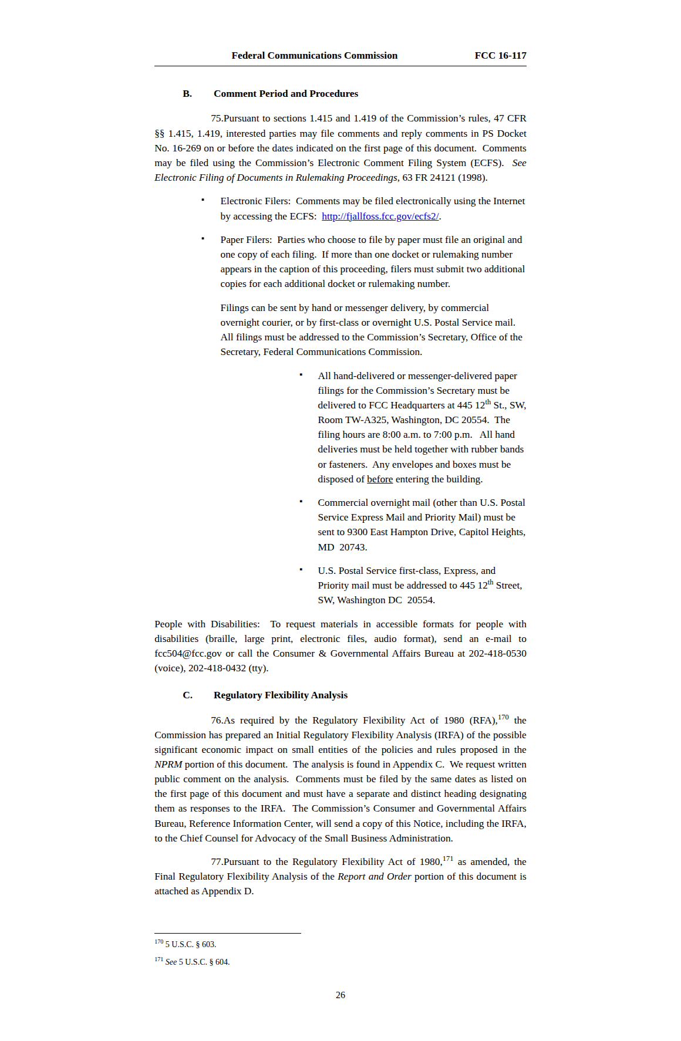Federal Communications Commission FCC 16-117
B. Comment Period and Procedures
75. Pursuant to sections 1.415 and 1.419 of the Commission’s rules, 47 CFR §§ 1.415, 1.419, interested parties may file comments and reply comments in PS Docket No. 16-269 on or before the dates indicated on the first page of this document. Comments may be filed using the Commission’s Electronic Comment Filing System (ECFS). See Electronic Filing of Documents in Rulemaking Proceedings, 63 FR 24121 (1998).
Electronic Filers: Comments may be filed electronically using the Internet by accessing the ECFS: http://fjallfoss.fcc.gov/ecfs2/.
Paper Filers: Parties who choose to file by paper must file an original and one copy of each filing. If more than one docket or rulemaking number appears in the caption of this proceeding, filers must submit two additional copies for each additional docket or rulemaking number.
Filings can be sent by hand or messenger delivery, by commercial overnight courier, or by first-class or overnight U.S. Postal Service mail. All filings must be addressed to the Commission’s Secretary, Office of the Secretary, Federal Communications Commission.
All hand-delivered or messenger-delivered paper filings for the Commission’s Secretary must be delivered to FCC Headquarters at 445 12th St., SW, Room TW-A325, Washington, DC 20554. The filing hours are 8:00 a.m. to 7:00 p.m. All hand deliveries must be held together with rubber bands or fasteners. Any envelopes and boxes must be disposed of before entering the building.
Commercial overnight mail (other than U.S. Postal Service Express Mail and Priority Mail) must be sent to 9300 East Hampton Drive, Capitol Heights, MD 20743.
U.S. Postal Service first-class, Express, and Priority mail must be addressed to 445 12th Street, SW, Washington DC 20554.
People with Disabilities: To request materials in accessible formats for people with disabilities (braille, large print, electronic files, audio format), send an e-mail to fcc504@fcc.gov or call the Consumer & Governmental Affairs Bureau at 202-418-0530 (voice), 202-418-0432 (tty).
C. Regulatory Flexibility Analysis
76. As required by the Regulatory Flexibility Act of 1980 (RFA),170 the Commission has prepared an Initial Regulatory Flexibility Analysis (IRFA) of the possible significant economic impact on small entities of the policies and rules proposed in the NPRM portion of this document. The analysis is found in Appendix C. We request written public comment on the analysis. Comments must be filed by the same dates as listed on the first page of this document and must have a separate and distinct heading designating them as responses to the IRFA. The Commission’s Consumer and Governmental Affairs Bureau, Reference Information Center, will send a copy of this Notice, including the IRFA, to the Chief Counsel for Advocacy of the Small Business Administration.
77. Pursuant to the Regulatory Flexibility Act of 1980,171 as amended, the Final Regulatory Flexibility Analysis of the Report and Order portion of this document is attached as Appendix D.
170 5 U.S.C. § 603.
171 See 5 U.S.C. § 604.
26